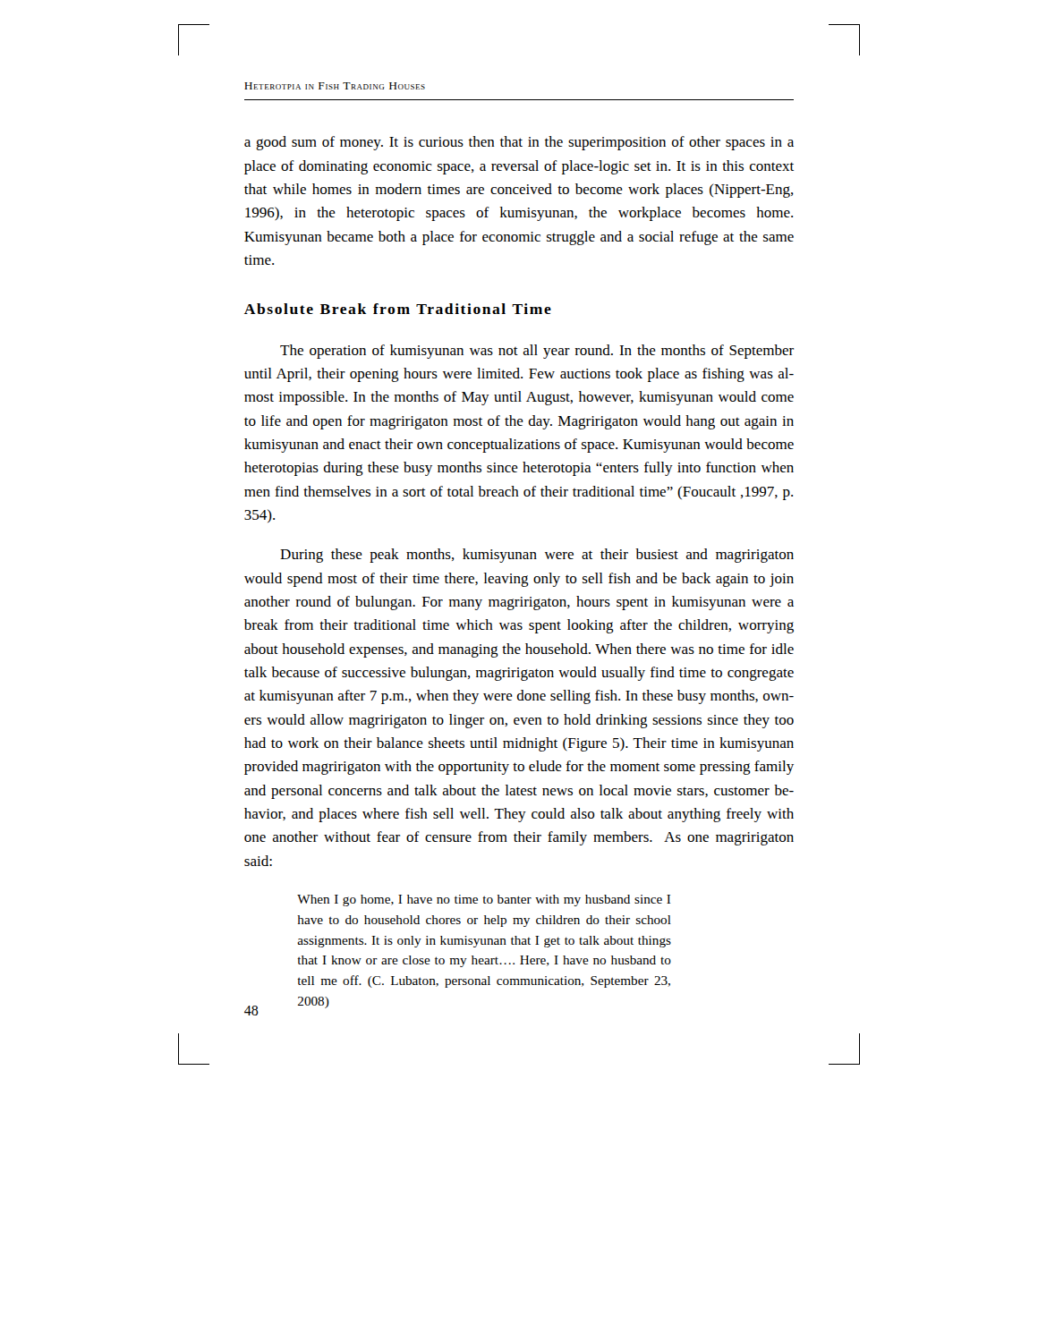Heterotpia in Fish Trading Houses
a good sum of money. It is curious then that in the superimposition of other spaces in a place of dominating economic space, a reversal of place-logic set in. It is in this context that while homes in modern times are conceived to become work places (Nippert-Eng, 1996), in the heterotopic spaces of kumisyunan, the workplace becomes home. Kumisyunan became both a place for economic struggle and a social refuge at the same time.
Absolute Break from Traditional Time
The operation of kumisyunan was not all year round. In the months of September until April, their opening hours were limited. Few auctions took place as fishing was almost impossible. In the months of May until August, however, kumisyunan would come to life and open for magririgaton most of the day. Magririgaton would hang out again in kumisyunan and enact their own conceptualizations of space. Kumisyunan would become heterotopias during these busy months since heterotopia “enters fully into function when men find themselves in a sort of total breach of their traditional time” (Foucault ,1997, p. 354).
During these peak months, kumisyunan were at their busiest and magririgaton would spend most of their time there, leaving only to sell fish and be back again to join another round of bulungan. For many magririgaton, hours spent in kumisyunan were a break from their traditional time which was spent looking after the children, worrying about household expenses, and managing the household. When there was no time for idle talk because of successive bulungan, magririgaton would usually find time to congregate at kumisyunan after 7 p.m., when they were done selling fish. In these busy months, owners would allow magririgaton to linger on, even to hold drinking sessions since they too had to work on their balance sheets until midnight (Figure 5). Their time in kumisyunan provided magririgaton with the opportunity to elude for the moment some pressing family and personal concerns and talk about the latest news on local movie stars, customer behavior, and places where fish sell well. They could also talk about anything freely with one another without fear of censure from their family members. As one magririgaton said:
When I go home, I have no time to banter with my husband since I have to do household chores or help my children do their school assignments. It is only in kumisyunan that I get to talk about things that I know or are close to my heart…. Here, I have no husband to tell me off. (C. Lubaton, personal communication, September 23, 2008)
48